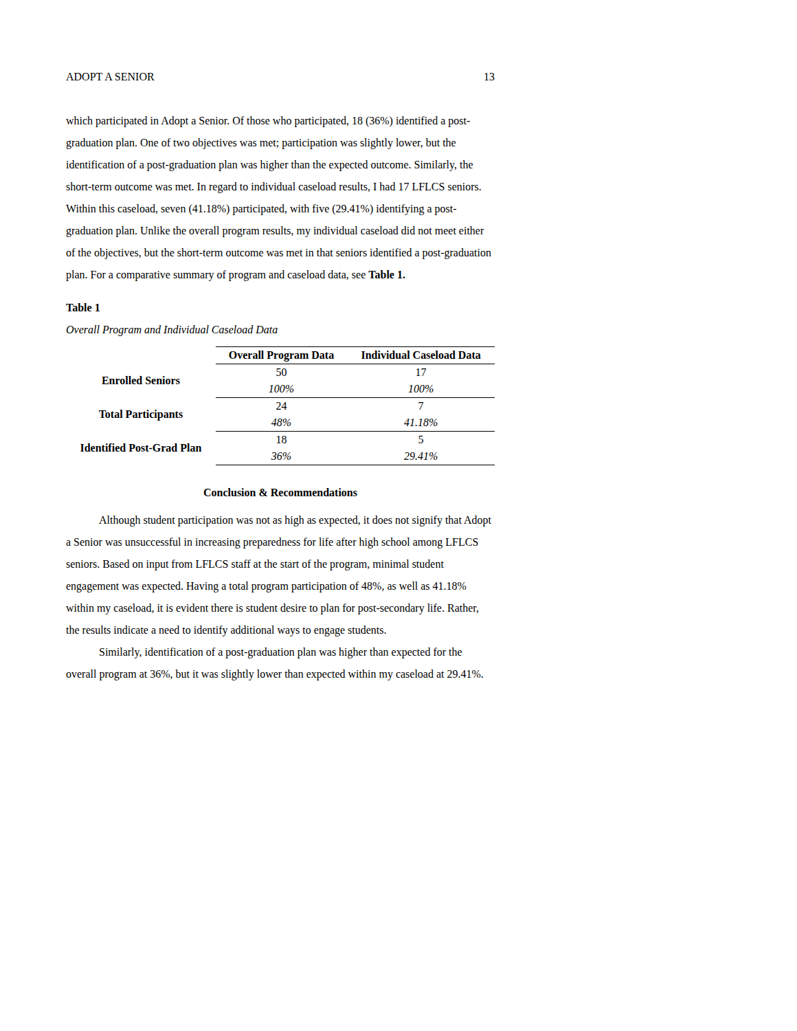Adopt a Senior 13
which participated in Adopt a Senior. Of those who participated, 18 (36%) identified a post-graduation plan. One of two objectives was met; participation was slightly lower, but the identification of a post-graduation plan was higher than the expected outcome. Similarly, the short-term outcome was met. In regard to individual caseload results, I had 17 LFLCS seniors. Within this caseload, seven (41.18%) participated, with five (29.41%) identifying a post-graduation plan. Unlike the overall program results, my individual caseload did not meet either of the objectives, but the short-term outcome was met in that seniors identified a post-graduation plan. For a comparative summary of program and caseload data, see Table 1.
Table 1
Overall Program and Individual Caseload Data
| | Overall Program Data | Individual Caseload Data |
| --- | --- | --- |
| Enrolled Seniors | 50 | 17 |
| 100% | 100% |
| Total Participants | 24 | 7 |
| 48% | 41.18% |
| Identified Post-Grad Plan | 18 | 5 |
| 36% | 29.41% |
Conclusion & Recommendations
Although student participation was not as high as expected, it does not signify that Adopt a Senior was unsuccessful in increasing preparedness for life after high school among LFLCS seniors. Based on input from LFLCS staff at the start of the program, minimal student engagement was expected. Having a total program participation of 48%, as well as 41.18% within my caseload, it is evident there is student desire to plan for post-secondary life. Rather, the results indicate a need to identify additional ways to engage students.
Similarly, identification of a post-graduation plan was higher than expected for the overall program at 36%, but it was slightly lower than expected within my caseload at 29.41%.